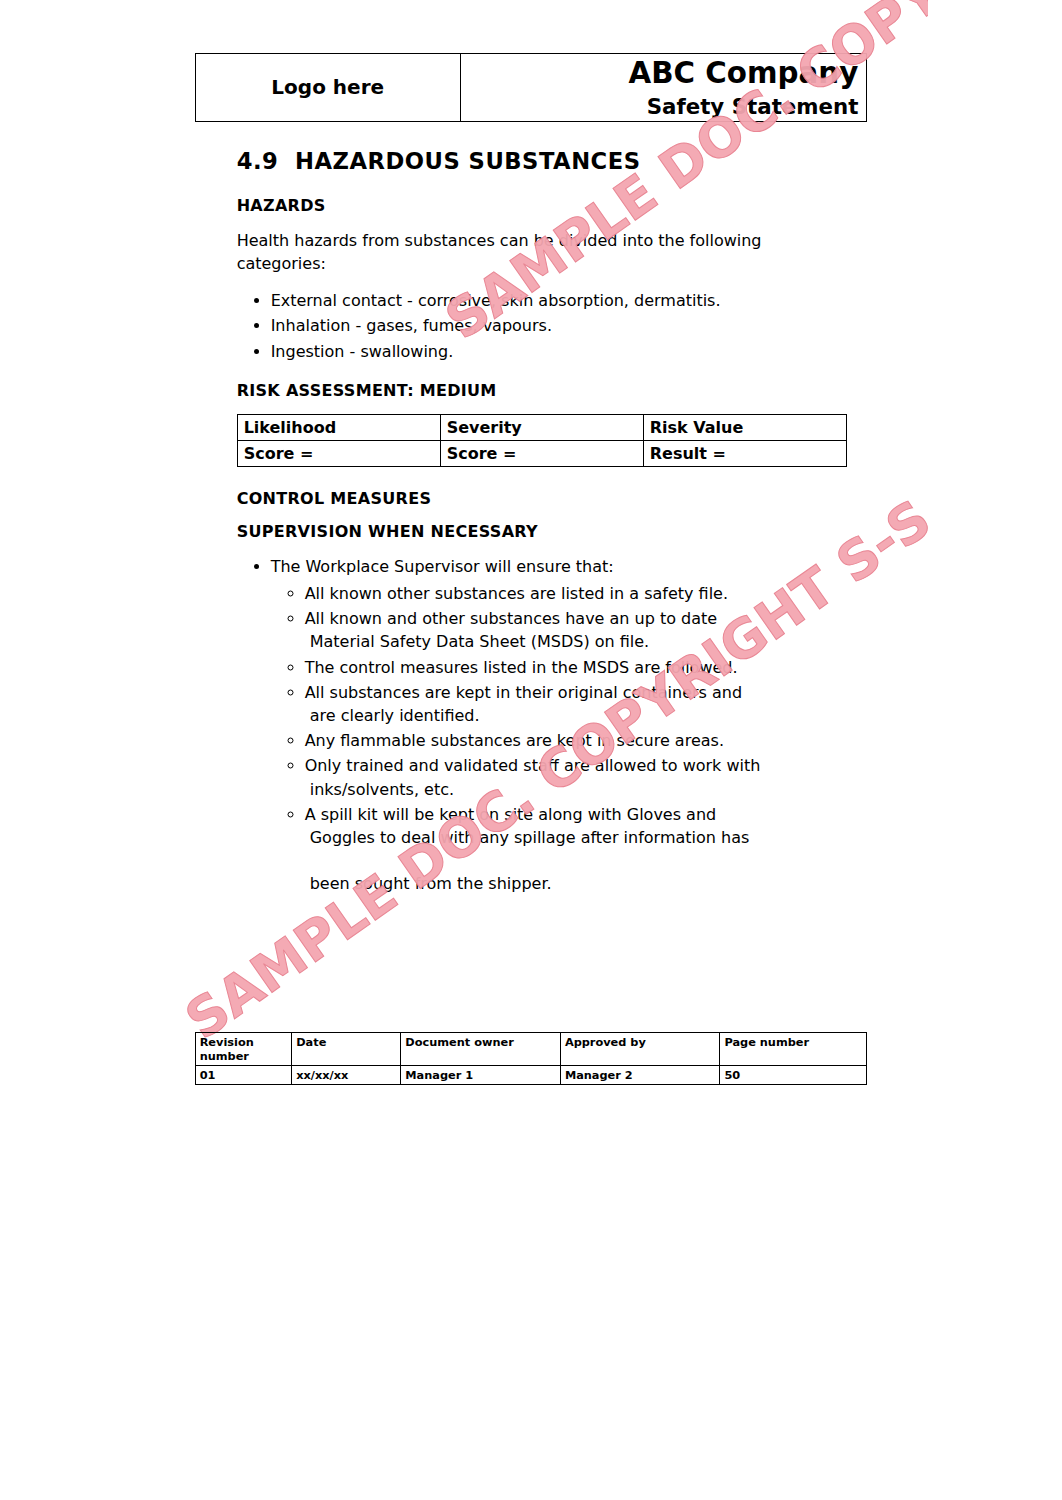| Logo here | / ABC Company / / Safety Statement / |
4.9 HAZARDOUS SUBSTANCES
HAZARDS
Health hazards from substances can be divided into the following categories:
External contact - corrosive, skin absorption, dermatitis.
Inhalation - gases, fumes, vapours.
Ingestion - swallowing.
RISK ASSESSMENT: MEDIUM
| Likelihood | Severity | Risk Value |
| Score = | Score = | Result = |
CONTROL MEASURES
SUPERVISION WHEN NECESSARY
The Workplace Supervisor will ensure that:
All known other substances are listed in a safety file.
All known and other substances have an up to date
Material Safety Data Sheet (MSDS) on file.
The control measures listed in the MSDS are followed.
All substances are kept in their original containers and
are clearly identified.
Any flammable substances are kept in secure areas.
Only trained and validated staff are allowed to work with
inks/solvents, etc.
A spill kit will be kept on site along with Gloves and
Goggles to deal with any spillage after information has
been sought from the shipper.
SAMPLE DOC. COPYRIGHT S-S.ie
SAMPLE DOC. COPYRIGHT S-S.ie
| Revision number | Date | Document owner | Approved by | Page number |
| 01 | xx/xx/xx | Manager 1 | Manager 2 | 50 |